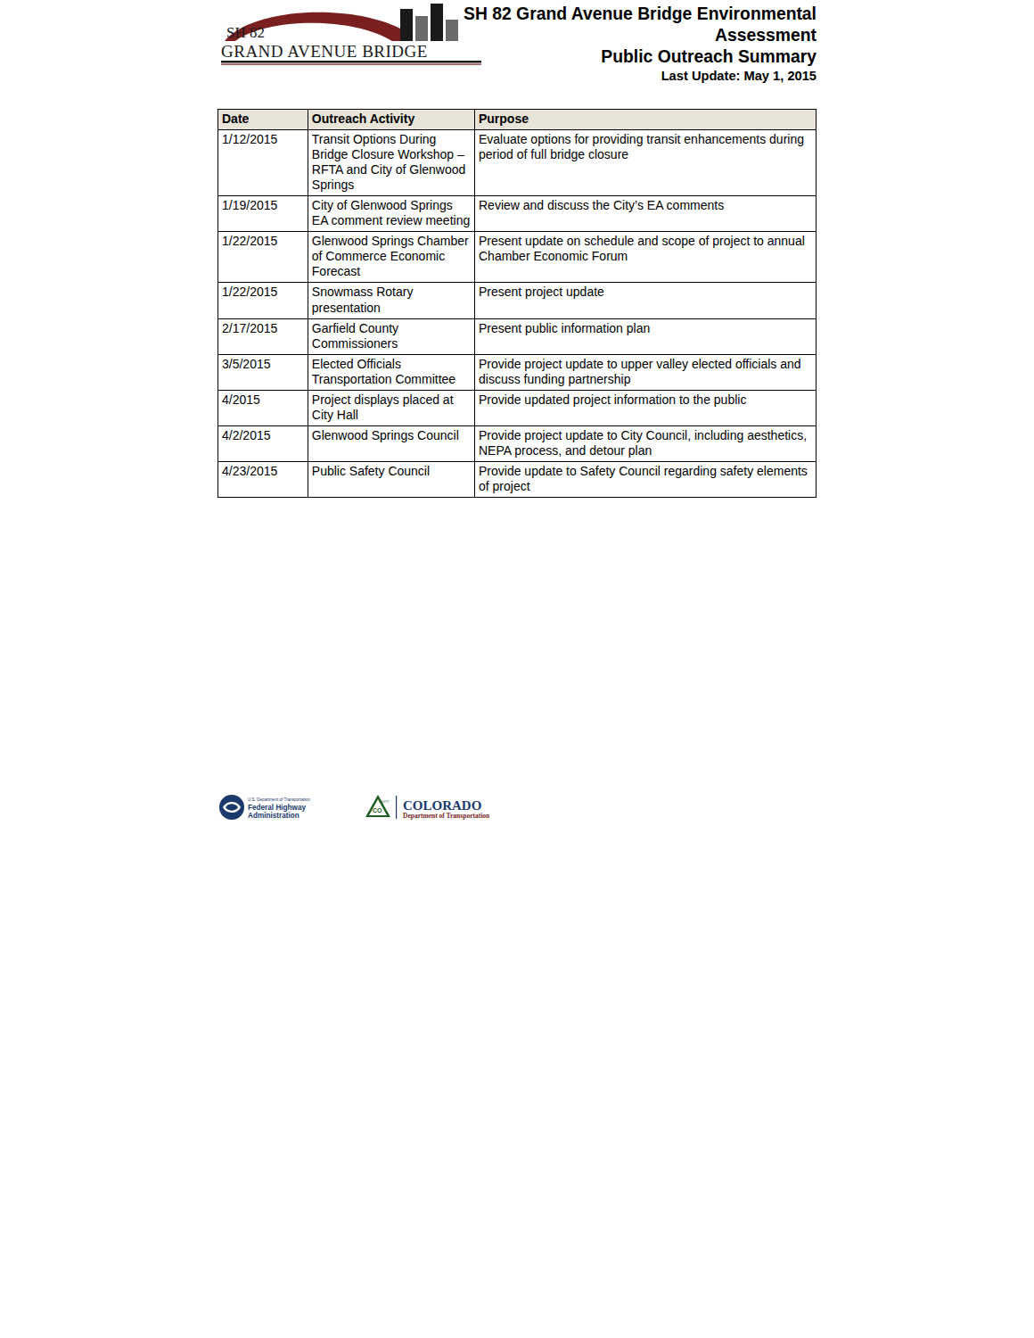SH 82 GRAND AVENUE BRIDGE
SH 82 Grand Avenue Bridge Environmental Assessment
Public Outreach Summary
Last Update: May 1, 2015
| Date | Outreach Activity | Purpose |
| --- | --- | --- |
| 1/12/2015 | Transit Options During Bridge Closure Workshop – RFTA and City of Glenwood Springs | Evaluate options for providing transit enhancements during period of full bridge closure |
| 1/19/2015 | City of Glenwood Springs EA comment review meeting | Review and discuss the City’s EA comments |
| 1/22/2015 | Glenwood Springs Chamber of Commerce Economic Forecast | Present update on schedule and scope of project to annual Chamber Economic Forum |
| 1/22/2015 | Snowmass Rotary presentation | Present project update |
| 2/17/2015 | Garfield County Commissioners | Present public information plan |
| 3/5/2015 | Elected Officials Transportation Committee | Provide project update to upper valley elected officials and discuss funding partnership |
| 4/2015 | Project displays placed at City Hall | Provide updated project information to the public |
| 4/2/2015 | Glenwood Springs Council | Provide project update to City Council, including aesthetics, NEPA process, and detour plan |
| 4/23/2015 | Public Safety Council | Provide update to Safety Council regarding safety elements of project |
U.S. Department of Transportation Federal Highway Administration CO CDOT COLORADO Department of Transportation